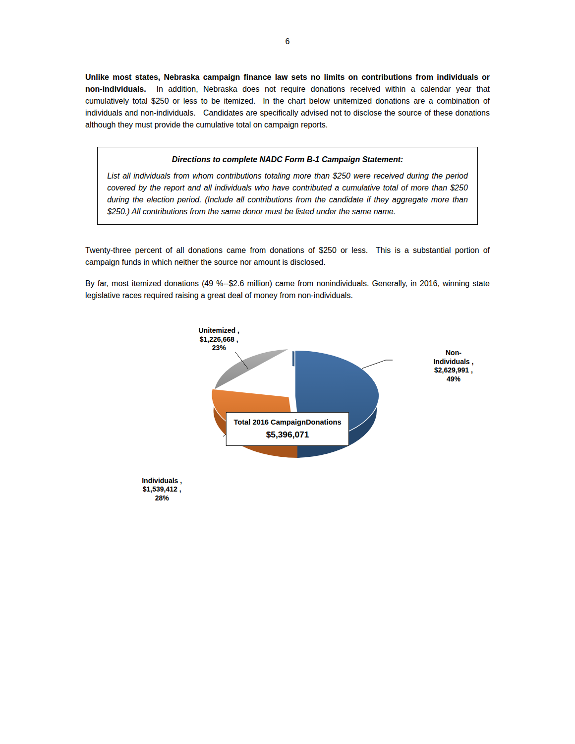6
Unlike most states, Nebraska campaign finance law sets no limits on contributions from individuals or non-individuals. In addition, Nebraska does not require donations received within a calendar year that cumulatively total $250 or less to be itemized. In the chart below unitemized donations are a combination of individuals and non-individuals. Candidates are specifically advised not to disclose the source of these donations although they must provide the cumulative total on campaign reports.
Directions to complete NADC Form B-1 Campaign Statement:
List all individuals from whom contributions totaling more than $250 were received during the period covered by the report and all individuals who have contributed a cumulative total of more than $250 during the election period. (Include all contributions from the candidate if they aggregate more than $250.) All contributions from the same donor must be listed under the same name.
Twenty-three percent of all donations came from donations of $250 or less. This is a substantial portion of campaign funds in which neither the source nor amount is disclosed.
By far, most itemized donations (49 %--$2.6 million) came from nonindividuals. Generally, in 2016, winning state legislative races required raising a great deal of money from non-individuals.
Unitemized ,
$1,226,668 ,
23%
Non-
Individuals ,
$2,629,991 ,
49%
Individuals ,
$1,539,412 ,
28%
Total 2016 CampaignDonations
$5,396,071